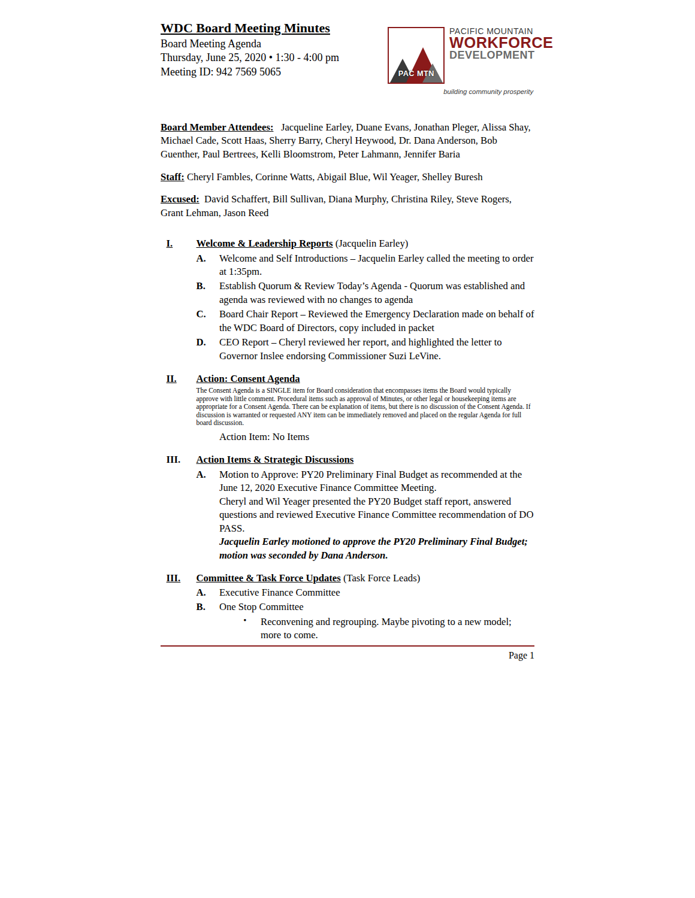WDC Board Meeting Minutes
Board Meeting Agenda
Thursday, June 25, 2020 • 1:30 - 4:00 pm
Meeting ID: 942 7569 5065
PAC MTN
PACIFIC MOUNTAIN
WORKFORCE
DEVELOPMENT
building community prosperity
Board Member Attendees: Jacqueline Earley, Duane Evans, Jonathan Pleger, Alissa Shay, Michael Cade, Scott Haas, Sherry Barry, Cheryl Heywood, Dr. Dana Anderson, Bob Guenther, Paul Bertrees, Kelli Bloomstrom, Peter Lahmann, Jennifer Baria
Staff: Cheryl Fambles, Corinne Watts, Abigail Blue, Wil Yeager, Shelley Buresh
Excused: David Schaffert, Bill Sullivan, Diana Murphy, Christina Riley, Steve Rogers, Grant Lehman, Jason Reed
I. Welcome & Leadership Reports (Jacquelin Earley)
A. Welcome and Self Introductions – Jacquelin Earley called the meeting to order at 1:35pm.
B. Establish Quorum & Review Today’s Agenda - Quorum was established and agenda was reviewed with no changes to agenda
C. Board Chair Report – Reviewed the Emergency Declaration made on behalf of the WDC Board of Directors, copy included in packet
D. CEO Report – Cheryl reviewed her report, and highlighted the letter to Governor Inslee endorsing Commissioner Suzi LeVine.
II. Action: Consent Agenda
The Consent Agenda is a SINGLE item for Board consideration that encompasses items the Board would typically approve with little comment. Procedural items such as approval of Minutes, or other legal or housekeeping items are appropriate for a Consent Agenda. There can be explanation of items, but there is no discussion of the Consent Agenda. If discussion is warranted or requested ANY item can be immediately removed and placed on the regular Agenda for full board discussion.
Action Item: No Items
III. Action Items & Strategic Discussions
A. Motion to Approve: PY20 Preliminary Final Budget as recommended at the June 12, 2020 Executive Finance Committee Meeting.
Cheryl and Wil Yeager presented the PY20 Budget staff report, answered questions and reviewed Executive Finance Committee recommendation of DO PASS.
Jacquelin Earley motioned to approve the PY20 Preliminary Final Budget; motion was seconded by Dana Anderson.
III. Committee & Task Force Updates (Task Force Leads)
A. Executive Finance Committee
B. One Stop Committee
Reconvening and regrouping. Maybe pivoting to a new model; more to come.
Page 1